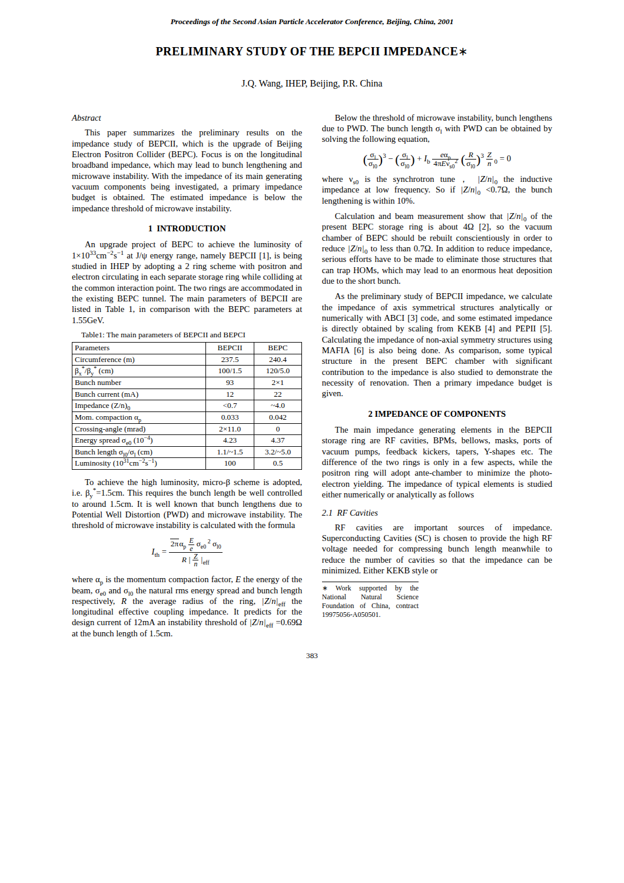Proceedings of the Second Asian Particle Accelerator Conference, Beijing, China, 2001
PRELIMINARY STUDY OF THE BEPCII IMPEDANCE∗
J.Q. Wang, IHEP, Beijing, P.R. China
Abstract
This paper summarizes the preliminary results on the impedance study of BEPCII, which is the upgrade of Beijing Electron Positron Collider (BEPC). Focus is on the longitudinal broadband impedance, which may lead to bunch lengthening and microwave instability. With the impedance of its main generating vacuum components being investigated, a primary impedance budget is obtained. The estimated impedance is below the impedance threshold of microwave instability.
1 INTRODUCTION
An upgrade project of BEPC to achieve the luminosity of 1×1033cm−2s−1 at J/ψ energy range, namely BEPCII [1], is being studied in IHEP by adopting a 2 ring scheme with positron and electron circulating in each separate storage ring while colliding at the common interaction point. The two rings are accommodated in the existing BEPC tunnel. The main parameters of BEPCII are listed in Table 1, in comparison with the BEPC parameters at 1.55GeV.
Table1: The main parameters of BEPCII and BEPCI
| Parameters | BEPCII | BEPC |
| --- | --- | --- |
| Circumference (m) | 237.5 | 240.4 |
| β x * /β y * (cm) | 100/1.5 | 120/5.0 |
| Bunch number | 93 | 2×1 |
| Bunch current (mA) | 12 | 22 |
| Impedance (Z/n) 0 | <0.7 | ~4.0 |
| Mom. compaction α p | 0.033 | 0.042 |
| Crossing-angle (mrad) | 2×11.0 | 0 |
| Energy spread σ e0 (10 −4 ) | 4.23 | 4.37 |
| Bunch length σ l0 /σ l (cm) | 1.1/~1.5 | 3.2/~5.0 |
| Luminosity (10 31 cm −2 s −1 ) | 100 | 0.5 |
To achieve the high luminosity, micro-β scheme is adopted, i.e. βy*=1.5cm. This requires the bunch length be well controlled to around 1.5cm. It is well known that bunch lengthens due to Potential Well Distortion (PWD) and microwave instability. The threshold of microwave instability is calculated with the formula
Ith = 2παp Ee σe0 2 σl0 R | Zn |eff
where αp is the momentum compaction factor, E the energy of the beam, σe0 and σl0 the natural rms energy spread and bunch length respectively, R the average radius of the ring, |Z/n|eff the longitudinal effective coupling impedance. It predicts for the design current of 12mA an instability threshold of |Z/n|eff =0.69Ω at the bunch length of 1.5cm.
Below the threshold of microwave instability, bunch lengthens due to PWD. The bunch length σl with PWD can be obtained by solving the following equation,
(σl σl0)3 − (σl σl0) + Ib eαp 4πEνs02 (Rσl0)3 Zn 0 = 0
where νs0 is the synchrotron tune， |Z/n|0 the inductive impedance at low frequency. So if |Z/n|0 <0.7Ω, the bunch lengthening is within 10%.
Calculation and beam measurement show that |Z/n|0 of the present BEPC storage ring is about 4Ω [2], so the vacuum chamber of BEPC should be rebuilt conscientiously in order to reduce |Z/n|0 to less than 0.7Ω. In addition to reduce impedance, serious efforts have to be made to eliminate those structures that can trap HOMs, which may lead to an enormous heat deposition due to the short bunch.
As the preliminary study of BEPCII impedance, we calculate the impedance of axis symmetrical structures analytically or numerically with ABCI [3] code, and some estimated impedance is directly obtained by scaling from KEKB [4] and PEPII [5]. Calculating the impedance of non-axial symmetry structures using MAFIA [6] is also being done. As comparison, some typical structure in the present BEPC chamber with significant contribution to the impedance is also studied to demonstrate the necessity of renovation. Then a primary impedance budget is given.
2 IMPEDANCE OF COMPONENTS
The main impedance generating elements in the BEPCII storage ring are RF cavities, BPMs, bellows, masks, ports of vacuum pumps, feedback kickers, tapers, Y-shapes etc. The difference of the two rings is only in a few aspects, while the positron ring will adopt ante-chamber to minimize the photo-electron yielding. The impedance of typical elements is studied either numerically or analytically as follows
2.1 RF Cavities
RF cavities are important sources of impedance. Superconducting Cavities (SC) is chosen to provide the high RF voltage needed for compressing bunch length meanwhile to reduce the number of cavities so that the impedance can be minimized. Either KEKB style or
∗ Work supported by the National Natural Science Foundation of China, contract 19975056-A050501.
383